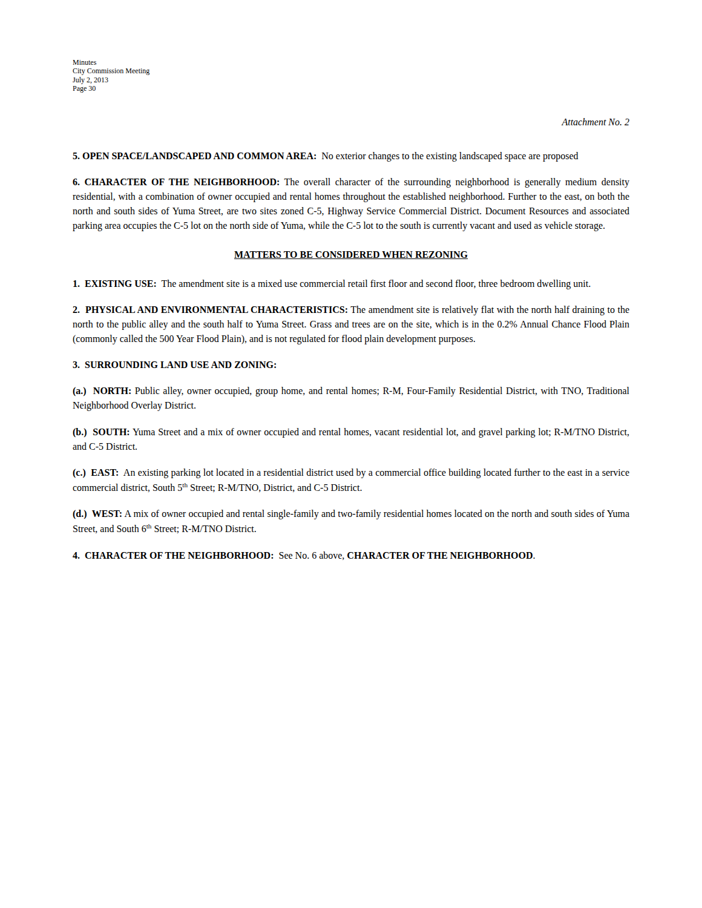Minutes
City Commission Meeting
July 2, 2013
Page 30
Attachment No. 2
5. OPEN SPACE/LANDSCAPED AND COMMON AREA: No exterior changes to the existing landscaped space are proposed
6. CHARACTER OF THE NEIGHBORHOOD: The overall character of the surrounding neighborhood is generally medium density residential, with a combination of owner occupied and rental homes throughout the established neighborhood. Further to the east, on both the north and south sides of Yuma Street, are two sites zoned C-5, Highway Service Commercial District. Document Resources and associated parking area occupies the C-5 lot on the north side of Yuma, while the C-5 lot to the south is currently vacant and used as vehicle storage.
MATTERS TO BE CONSIDERED WHEN REZONING
1. EXISTING USE: The amendment site is a mixed use commercial retail first floor and second floor, three bedroom dwelling unit.
2. PHYSICAL AND ENVIRONMENTAL CHARACTERISTICS: The amendment site is relatively flat with the north half draining to the north to the public alley and the south half to Yuma Street. Grass and trees are on the site, which is in the 0.2% Annual Chance Flood Plain (commonly called the 500 Year Flood Plain), and is not regulated for flood plain development purposes.
3. SURROUNDING LAND USE AND ZONING:
(a.) NORTH: Public alley, owner occupied, group home, and rental homes; R-M, Four-Family Residential District, with TNO, Traditional Neighborhood Overlay District.
(b.) SOUTH: Yuma Street and a mix of owner occupied and rental homes, vacant residential lot, and gravel parking lot; R-M/TNO District, and C-5 District.
(c.) EAST: An existing parking lot located in a residential district used by a commercial office building located further to the east in a service commercial district, South 5th Street; R-M/TNO, District, and C-5 District.
(d.) WEST: A mix of owner occupied and rental single-family and two-family residential homes located on the north and south sides of Yuma Street, and South 6th Street; R-M/TNO District.
4. CHARACTER OF THE NEIGHBORHOOD: See No. 6 above, CHARACTER OF THE NEIGHBORHOOD.